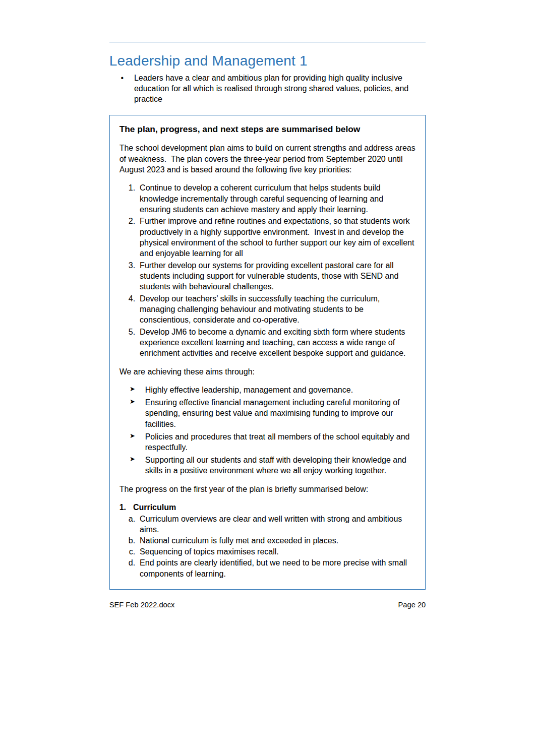Leadership and Management 1
Leaders have a clear and ambitious plan for providing high quality inclusive education for all which is realised through strong shared values, policies, and practice
The plan, progress, and next steps are summarised below
The school development plan aims to build on current strengths and address areas of weakness. The plan covers the three-year period from September 2020 until August 2023 and is based around the following five key priorities:
Continue to develop a coherent curriculum that helps students build knowledge incrementally through careful sequencing of learning and ensuring students can achieve mastery and apply their learning.
Further improve and refine routines and expectations, so that students work productively in a highly supportive environment. Invest in and develop the physical environment of the school to further support our key aim of excellent and enjoyable learning for all
Further develop our systems for providing excellent pastoral care for all students including support for vulnerable students, those with SEND and students with behavioural challenges.
Develop our teachers’ skills in successfully teaching the curriculum, managing challenging behaviour and motivating students to be conscientious, considerate and co-operative.
Develop JM6 to become a dynamic and exciting sixth form where students experience excellent learning and teaching, can access a wide range of enrichment activities and receive excellent bespoke support and guidance.
We are achieving these aims through:
Highly effective leadership, management and governance.
Ensuring effective financial management including careful monitoring of spending, ensuring best value and maximising funding to improve our facilities.
Policies and procedures that treat all members of the school equitably and respectfully.
Supporting all our students and staff with developing their knowledge and skills in a positive environment where we all enjoy working together.
The progress on the first year of the plan is briefly summarised below:
1. Curriculum
Curriculum overviews are clear and well written with strong and ambitious aims.
National curriculum is fully met and exceeded in places.
Sequencing of topics maximises recall.
End points are clearly identified, but we need to be more precise with small components of learning.
SEF Feb 2022.docx Page 20